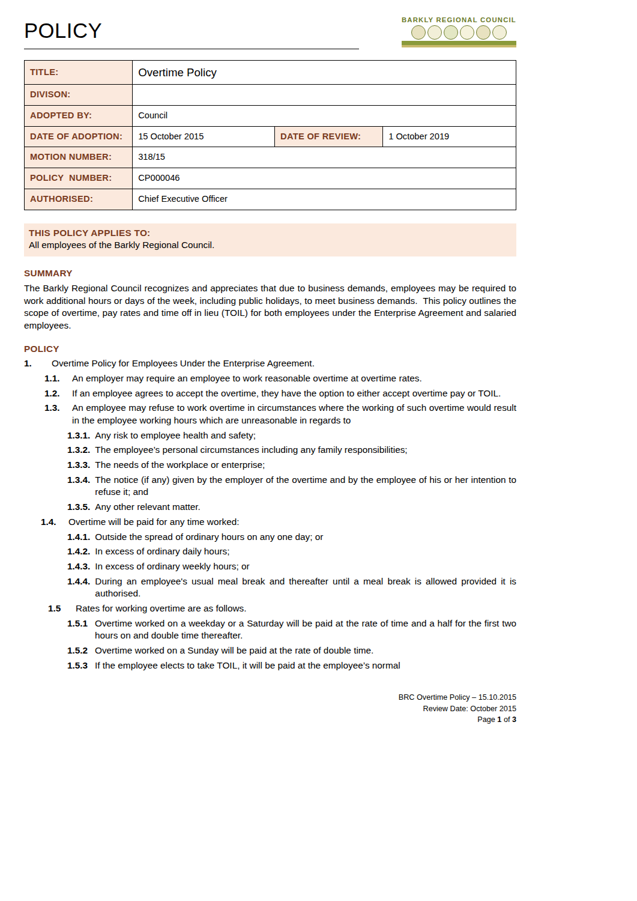POLICY
BARKLY REGIONAL COUNCIL
| TITLE: | Overtime Policy |
| DIVISON: | |
| ADOPTED BY: | Council |
| DATE OF ADOPTION: | 15 October 2015 | DATE OF REVIEW: | 1 October 2019 |
| MOTION NUMBER: | 318/15 |
| POLICY NUMBER: | CP000046 |
| AUTHORISED: | Chief Executive Officer |
THIS POLICY APPLIES TO:
All employees of the Barkly Regional Council.
SUMMARY
The Barkly Regional Council recognizes and appreciates that due to business demands, employees may be required to work additional hours or days of the week, including public holidays, to meet business demands. This policy outlines the scope of overtime, pay rates and time off in lieu (TOIL) for both employees under the Enterprise Agreement and salaried employees.
POLICY
1. Overtime Policy for Employees Under the Enterprise Agreement.
1.1. An employer may require an employee to work reasonable overtime at overtime rates.
1.2. If an employee agrees to accept the overtime, they have the option to either accept overtime pay or TOIL.
1.3. An employee may refuse to work overtime in circumstances where the working of such overtime would result in the employee working hours which are unreasonable in regards to
1.3.1. Any risk to employee health and safety;
1.3.2. The employee’s personal circumstances including any family responsibilities;
1.3.3. The needs of the workplace or enterprise;
1.3.4. The notice (if any) given by the employer of the overtime and by the employee of his or her intention to refuse it; and
1.3.5. Any other relevant matter.
1.4. Overtime will be paid for any time worked:
1.4.1. Outside the spread of ordinary hours on any one day; or
1.4.2. In excess of ordinary daily hours;
1.4.3. In excess of ordinary weekly hours; or
1.4.4. During an employee's usual meal break and thereafter until a meal break is allowed provided it is authorised.
1.5 Rates for working overtime are as follows.
1.5.1 Overtime worked on a weekday or a Saturday will be paid at the rate of time and a half for the first two hours on and double time thereafter.
1.5.2 Overtime worked on a Sunday will be paid at the rate of double time.
1.5.3 If the employee elects to take TOIL, it will be paid at the employee’s normal
BRC Overtime Policy – 15.10.2015
Review Date: October 2015
Page 1 of 3